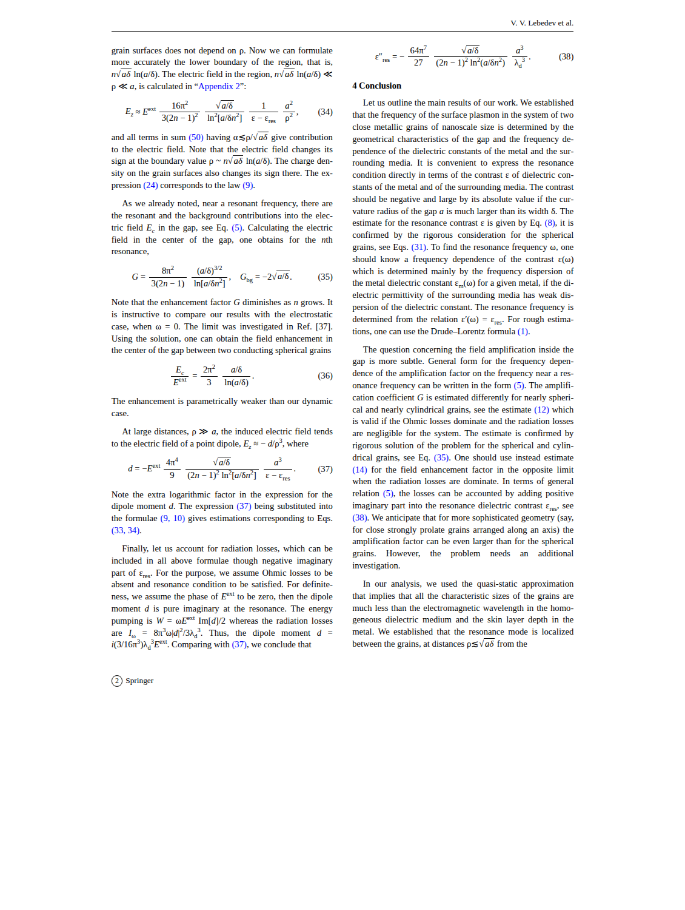V. V. Lebedev et al.
grain surfaces does not depend on ρ. Now we can formulate more accurately the lower boundary of the region, that is, n√aδ ln(a/δ). The electric field in the region, n√aδ ln(a/δ) ≪ ρ ≪ a, is calculated in “Appendix 2”:
Ez ≈ Eext 16π23(2n − 1)2 √a/δ ln2[a/δn2] 1 ε − εres a2 ρ2, (34)
and all terms in sum (50) having α≲ρ/√aδ give contribution to the electric field. Note that the electric field changes its sign at the boundary value ρ ~ n√aδ ln(a/δ). The charge density on the grain surfaces also changes its sign there. The expression (24) corresponds to the law (9).
As we already noted, near a resonant frequency, there are the resonant and the background contributions into the electric field Ec in the gap, see Eq. (5). Calculating the electric field in the center of the gap, one obtains for the nth resonance,
G = 8π23(2n − 1) (a/δ)3/2 ln[a/δn2], Gbg = −2√a/δ. (35)
Note that the enhancement factor G diminishes as n grows. It is instructive to compare our results with the electrostatic case, when ω = 0. The limit was investigated in Ref. [37]. Using the solution, one can obtain the field enhancement in the center of the gap between two conducting spherical grains
Ec Eext = 2π23 a/δ ln(a/δ). (36)
The enhancement is parametrically weaker than our dynamic case.
At large distances, ρ ≫ a, the induced electric field tends to the electric field of a point dipole, Ez ≈ − d/ρ3, where
d = −Eext 4π49 √a/δ(2n − 1)2 ln2[a/δn2] a3 ε − εres. (37)
Note the extra logarithmic factor in the expression for the dipole moment d. The expression (37) being substituted into the formulae (9, 10) gives estimations corresponding to Eqs. (33, 34).
Finally, let us account for radiation losses, which can be included in all above formulae though negative imaginary part of εres. For the purpose, we assume Ohmic losses to be absent and resonance condition to be satisfied. For definiteness, we assume the phase of Eext to be zero, then the dipole moment d is pure imaginary at the resonance. The energy pumping is W = ωEext Im[d]/2 whereas the radiation losses are Iω = 8π3ω|d|2/3λd3. Thus, the dipole moment d = i(3/16π3)λd3Eext. Comparing with (37), we conclude that
ε″res = − 64π727 √a/δ(2n − 1)2 ln2(a/δn2) a3 λd3. (38)
4 Conclusion
Let us outline the main results of our work. We established that the frequency of the surface plasmon in the system of two close metallic grains of nanoscale size is determined by the geometrical characteristics of the gap and the frequency dependence of the dielectric constants of the metal and the surrounding media. It is convenient to express the resonance condition directly in terms of the contrast ε of dielectric constants of the metal and of the surrounding media. The contrast should be negative and large by its absolute value if the curvature radius of the gap a is much larger than its width δ. The estimate for the resonance contrast ε is given by Eq. (8), it is confirmed by the rigorous consideration for the spherical grains, see Eqs. (31). To find the resonance frequency ω, one should know a frequency dependence of the contrast ε(ω) which is determined mainly by the frequency dispersion of the metal dielectric constant εm(ω) for a given metal, if the dielectric permittivity of the surrounding media has weak dispersion of the dielectric constant. The resonance frequency is determined from the relation ε′(ω) = εres. For rough estimations, one can use the Drude–Lorentz formula (1).
The question concerning the field amplification inside the gap is more subtle. General form for the frequency dependence of the amplification factor on the frequency near a resonance frequency can be written in the form (5). The amplification coefficient G is estimated differently for nearly spherical and nearly cylindrical grains, see the estimate (12) which is valid if the Ohmic losses dominate and the radiation losses are negligible for the system. The estimate is confirmed by rigorous solution of the problem for the spherical and cylindrical grains, see Eq. (35). One should use instead estimate (14) for the field enhancement factor in the opposite limit when the radiation losses are dominate. In terms of general relation (5), the losses can be accounted by adding positive imaginary part into the resonance dielectric contrast εres, see (38). We anticipate that for more sophisticated geometry (say, for close strongly prolate grains arranged along an axis) the amplification factor can be even larger than for the spherical grains. However, the problem needs an additional investigation.
In our analysis, we used the quasi-static approximation that implies that all the characteristic sizes of the grains are much less than the electromagnetic wavelength in the homogeneous dielectric medium and the skin layer depth in the metal. We established that the resonance mode is localized between the grains, at distances ρ≲√aδ from the
2 Springer